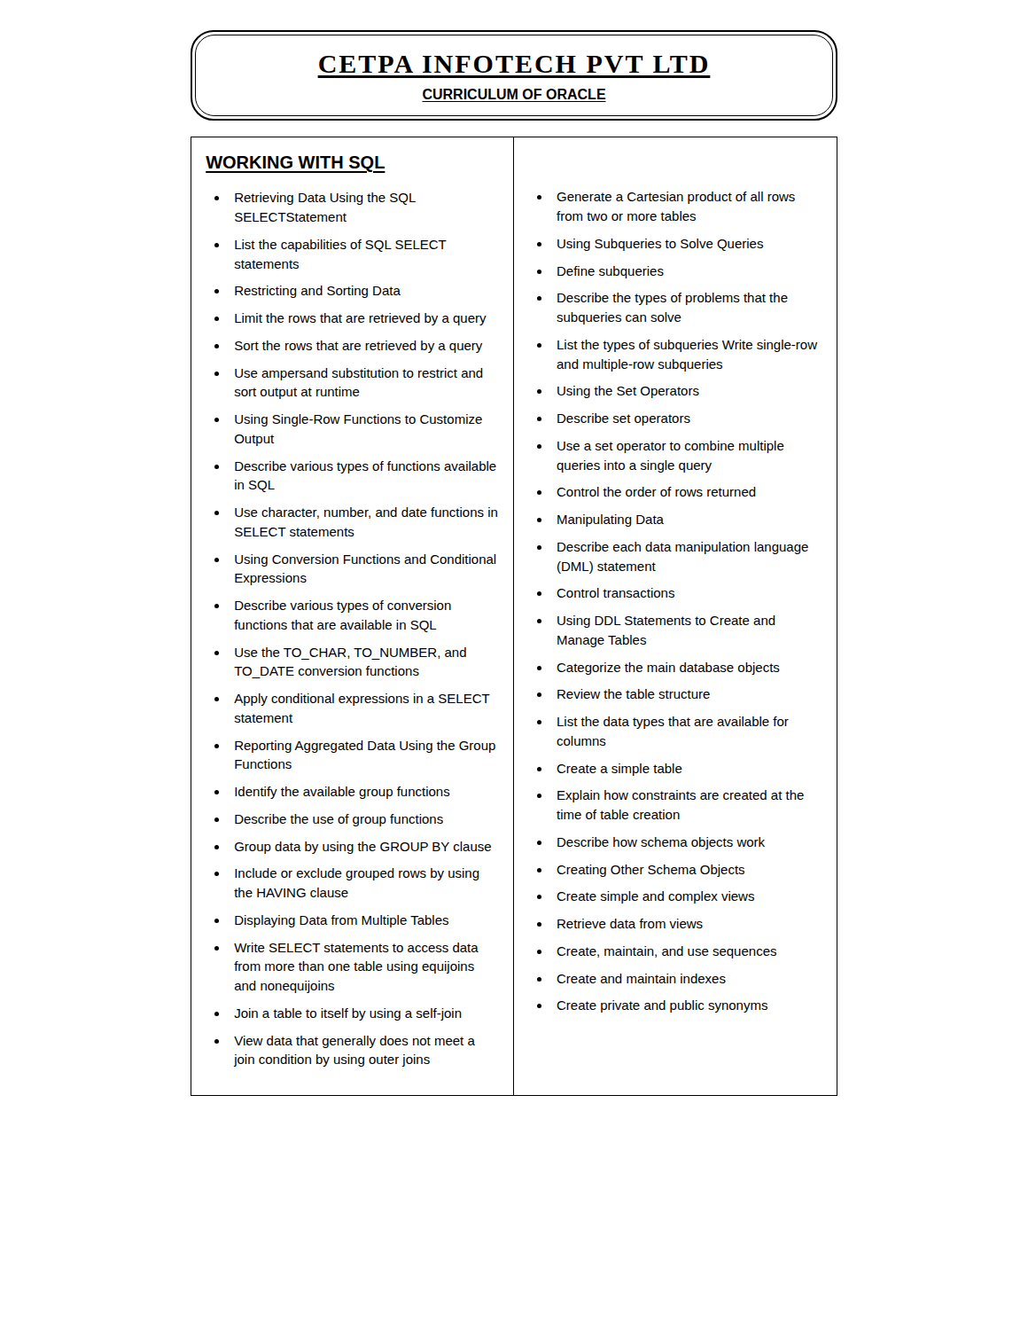CETPA INFOTECH PVT LTD
CURRICULUM OF ORACLE
WORKING WITH SQL
Retrieving Data Using the SQL SELECTStatement
List the capabilities of SQL SELECT statements
Restricting and Sorting Data
Limit the rows that are retrieved by a query
Sort the rows that are retrieved by a query
Use ampersand substitution to restrict and sort output at runtime
Using Single-Row Functions to Customize Output
Describe various types of functions available in SQL
Use character, number, and date functions in SELECT statements
Using Conversion Functions and Conditional Expressions
Describe various types of conversion functions that are available in SQL
Use the TO_CHAR, TO_NUMBER, and TO_DATE conversion functions
Apply conditional expressions in a SELECT statement
Reporting Aggregated Data Using the Group Functions
Identify the available group functions
Describe the use of group functions
Group data by using the GROUP BY clause
Include or exclude grouped rows by using the HAVING clause
Displaying Data from Multiple Tables
Write SELECT statements to access data from more than one table using equijoins and nonequijoins
Join a table to itself by using a self-join
View data that generally does not meet a join condition by using outer joins
Generate a Cartesian product of all rows from two or more tables
Using Subqueries to Solve Queries
Define subqueries
Describe the types of problems that the subqueries can solve
List the types of subqueries Write single-row and multiple-row subqueries
Using the Set Operators
Describe set operators
Use a set operator to combine multiple queries into a single query
Control the order of rows returned
Manipulating Data
Describe each data manipulation language (DML) statement
Control transactions
Using DDL Statements to Create and Manage Tables
Categorize the main database objects
Review the table structure
List the data types that are available for columns
Create a simple table
Explain how constraints are created at the time of table creation
Describe how schema objects work
Creating Other Schema Objects
Create simple and complex views
Retrieve data from views
Create, maintain, and use sequences
Create and maintain indexes
Create private and public synonyms